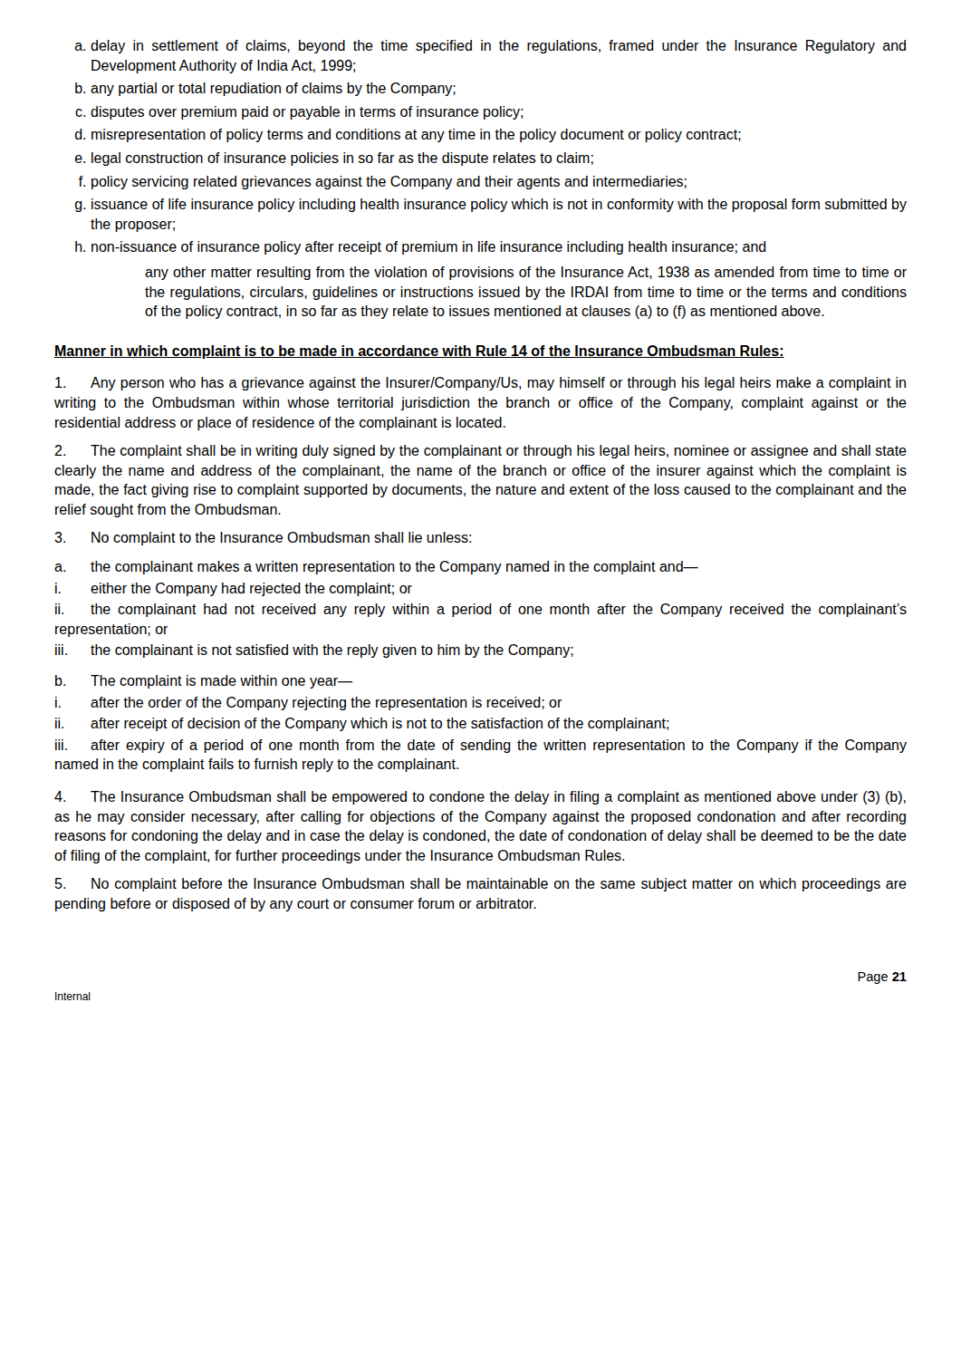delay in settlement of claims, beyond the time specified in the regulations, framed under the Insurance Regulatory and Development Authority of India Act, 1999;
any partial or total repudiation of claims by the Company;
disputes over premium paid or payable in terms of insurance policy;
misrepresentation of policy terms and conditions at any time in the policy document or policy contract;
legal construction of insurance policies in so far as the dispute relates to claim;
policy servicing related grievances against the Company and their agents and intermediaries;
issuance of life insurance policy including health insurance policy which is not in conformity with the proposal form submitted by the proposer;
non-issuance of insurance policy after receipt of premium in life insurance including health insurance; and
any other matter resulting from the violation of provisions of the Insurance Act, 1938 as amended from time to time or the regulations, circulars, guidelines or instructions issued by the IRDAI from time to time or the terms and conditions of the policy contract, in so far as they relate to issues mentioned at clauses (a) to (f) as mentioned above.
Manner in which complaint is to be made in accordance with Rule 14 of the Insurance Ombudsman Rules:
1. Any person who has a grievance against the Insurer/Company/Us, may himself or through his legal heirs make a complaint in writing to the Ombudsman within whose territorial jurisdiction the branch or office of the Company, complaint against or the residential address or place of residence of the complainant is located.
2. The complaint shall be in writing duly signed by the complainant or through his legal heirs, nominee or assignee and shall state clearly the name and address of the complainant, the name of the branch or office of the insurer against which the complaint is made, the fact giving rise to complaint supported by documents, the nature and extent of the loss caused to the complainant and the relief sought from the Ombudsman.
3. No complaint to the Insurance Ombudsman shall lie unless:
a. the complainant makes a written representation to the Company named in the complaint and—
i. either the Company had rejected the complaint; or
ii. the complainant had not received any reply within a period of one month after the Company received the complainant’s representation; or
iii. the complainant is not satisfied with the reply given to him by the Company;
b. The complaint is made within one year—
i. after the order of the Company rejecting the representation is received; or
ii. after receipt of decision of the Company which is not to the satisfaction of the complainant;
iii. after expiry of a period of one month from the date of sending the written representation to the Company if the Company named in the complaint fails to furnish reply to the complainant.
4. The Insurance Ombudsman shall be empowered to condone the delay in filing a complaint as mentioned above under (3) (b), as he may consider necessary, after calling for objections of the Company against the proposed condonation and after recording reasons for condoning the delay and in case the delay is condoned, the date of condonation of delay shall be deemed to be the date of filing of the complaint, for further proceedings under the Insurance Ombudsman Rules.
5. No complaint before the Insurance Ombudsman shall be maintainable on the same subject matter on which proceedings are pending before or disposed of by any court or consumer forum or arbitrator.
Page 21
Internal